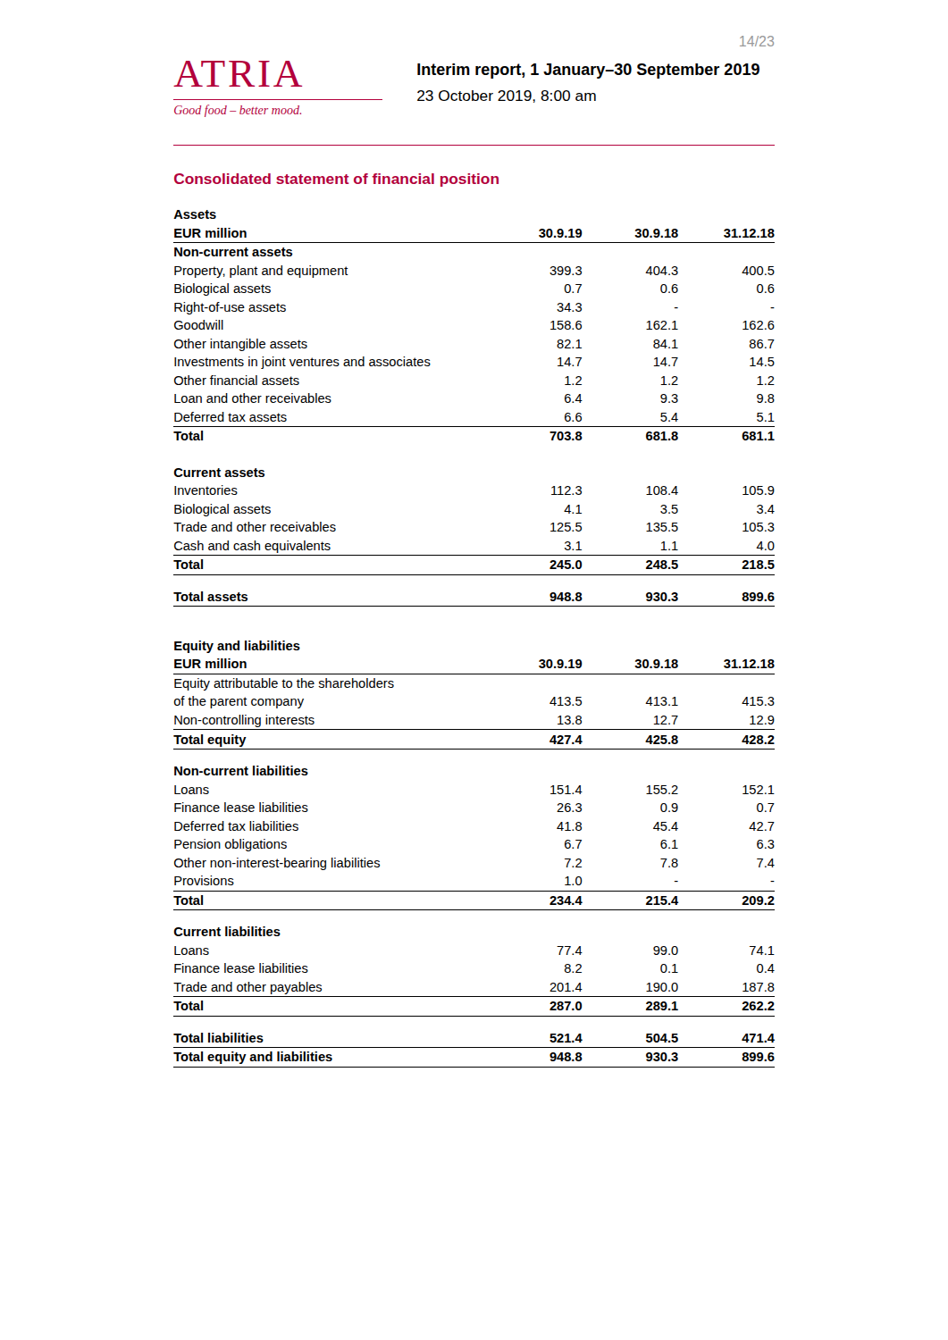14/23
ATRIA
Good food – better mood.
Interim report, 1 January–30 September 2019
23 October 2019, 8:00 am
Consolidated statement of financial position
| Assets | | | |
| EUR million | 30.9.19 | 30.9.18 | 31.12.18 |
| Non-current assets | | | |
| Property, plant and equipment | 399.3 | 404.3 | 400.5 |
| Biological assets | 0.7 | 0.6 | 0.6 |
| Right-of-use assets | 34.3 | - | - |
| Goodwill | 158.6 | 162.1 | 162.6 |
| Other intangible assets | 82.1 | 84.1 | 86.7 |
| Investments in joint ventures and associates | 14.7 | 14.7 | 14.5 |
| Other financial assets | 1.2 | 1.2 | 1.2 |
| Loan and other receivables | 6.4 | 9.3 | 9.8 |
| Deferred tax assets | 6.6 | 5.4 | 5.1 |
| Total | 703.8 | 681.8 | 681.1 |
| Current assets | | | |
| Inventories | 112.3 | 108.4 | 105.9 |
| Biological assets | 4.1 | 3.5 | 3.4 |
| Trade and other receivables | 125.5 | 135.5 | 105.3 |
| Cash and cash equivalents | 3.1 | 1.1 | 4.0 |
| Total | 245.0 | 248.5 | 218.5 |
| Total assets | 948.8 | 930.3 | 899.6 |
| Equity and liabilities | | | |
| EUR million | 30.9.19 | 30.9.18 | 31.12.18 |
| Equity attributable to the shareholders | | | |
| of the parent company | 413.5 | 413.1 | 415.3 |
| Non-controlling interests | 13.8 | 12.7 | 12.9 |
| Total equity | 427.4 | 425.8 | 428.2 |
| Non-current liabilities | | | |
| Loans | 151.4 | 155.2 | 152.1 |
| Finance lease liabilities | 26.3 | 0.9 | 0.7 |
| Deferred tax liabilities | 41.8 | 45.4 | 42.7 |
| Pension obligations | 6.7 | 6.1 | 6.3 |
| Other non-interest-bearing liabilities | 7.2 | 7.8 | 7.4 |
| Provisions | 1.0 | - | - |
| Total | 234.4 | 215.4 | 209.2 |
| Current liabilities | | | |
| Loans | 77.4 | 99.0 | 74.1 |
| Finance lease liabilities | 8.2 | 0.1 | 0.4 |
| Trade and other payables | 201.4 | 190.0 | 187.8 |
| Total | 287.0 | 289.1 | 262.2 |
| Total liabilities | 521.4 | 504.5 | 471.4 |
| Total equity and liabilities | 948.8 | 930.3 | 899.6 |